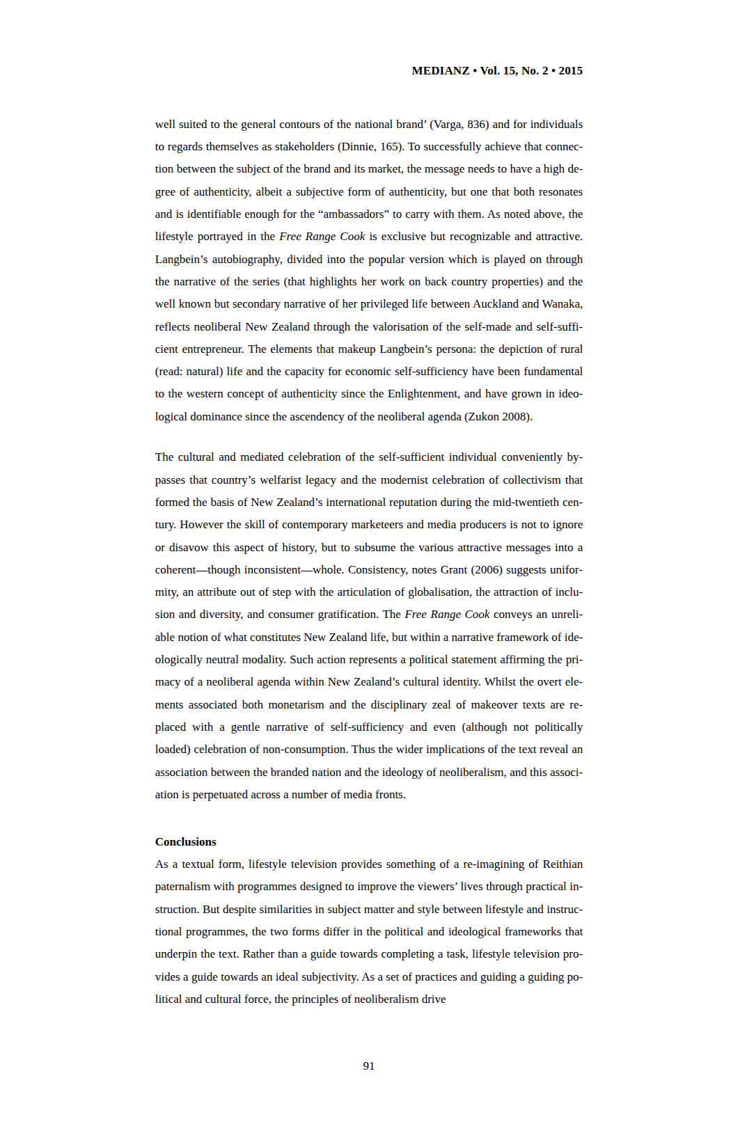MEDIANZ • Vol. 15, No. 2 • 2015
well suited to the general contours of the national brand’ (Varga, 836) and for individuals to regards themselves as stakeholders (Dinnie, 165). To successfully achieve that connection between the subject of the brand and its market, the message needs to have a high degree of authenticity, albeit a subjective form of authenticity, but one that both resonates and is identifiable enough for the “ambassadors” to carry with them. As noted above, the lifestyle portrayed in the Free Range Cook is exclusive but recognizable and attractive. Langbein’s autobiography, divided into the popular version which is played on through the narrative of the series (that highlights her work on back country properties) and the well known but secondary narrative of her privileged life between Auckland and Wanaka, reflects neoliberal New Zealand through the valorisation of the self-made and self-sufficient entrepreneur. The elements that makeup Langbein’s persona: the depiction of rural (read: natural) life and the capacity for economic self-sufficiency have been fundamental to the western concept of authenticity since the Enlightenment, and have grown in ideological dominance since the ascendency of the neoliberal agenda (Zukon 2008).
The cultural and mediated celebration of the self-sufficient individual conveniently bypasses that country’s welfarist legacy and the modernist celebration of collectivism that formed the basis of New Zealand’s international reputation during the mid-twentieth century. However the skill of contemporary marketeers and media producers is not to ignore or disavow this aspect of history, but to subsume the various attractive messages into a coherent—though inconsistent—whole. Consistency, notes Grant (2006) suggests uniformity, an attribute out of step with the articulation of globalisation, the attraction of inclusion and diversity, and consumer gratification. The Free Range Cook conveys an unreliable notion of what constitutes New Zealand life, but within a narrative framework of ideologically neutral modality. Such action represents a political statement affirming the primacy of a neoliberal agenda within New Zealand’s cultural identity. Whilst the overt elements associated both monetarism and the disciplinary zeal of makeover texts are replaced with a gentle narrative of self-sufficiency and even (although not politically loaded) celebration of non-consumption. Thus the wider implications of the text reveal an association between the branded nation and the ideology of neoliberalism, and this association is perpetuated across a number of media fronts.
Conclusions
As a textual form, lifestyle television provides something of a re-imagining of Reithian paternalism with programmes designed to improve the viewers’ lives through practical instruction. But despite similarities in subject matter and style between lifestyle and instructional programmes, the two forms differ in the political and ideological frameworks that underpin the text. Rather than a guide towards completing a task, lifestyle television provides a guide towards an ideal subjectivity. As a set of practices and guiding a guiding political and cultural force, the principles of neoliberalism drive
91